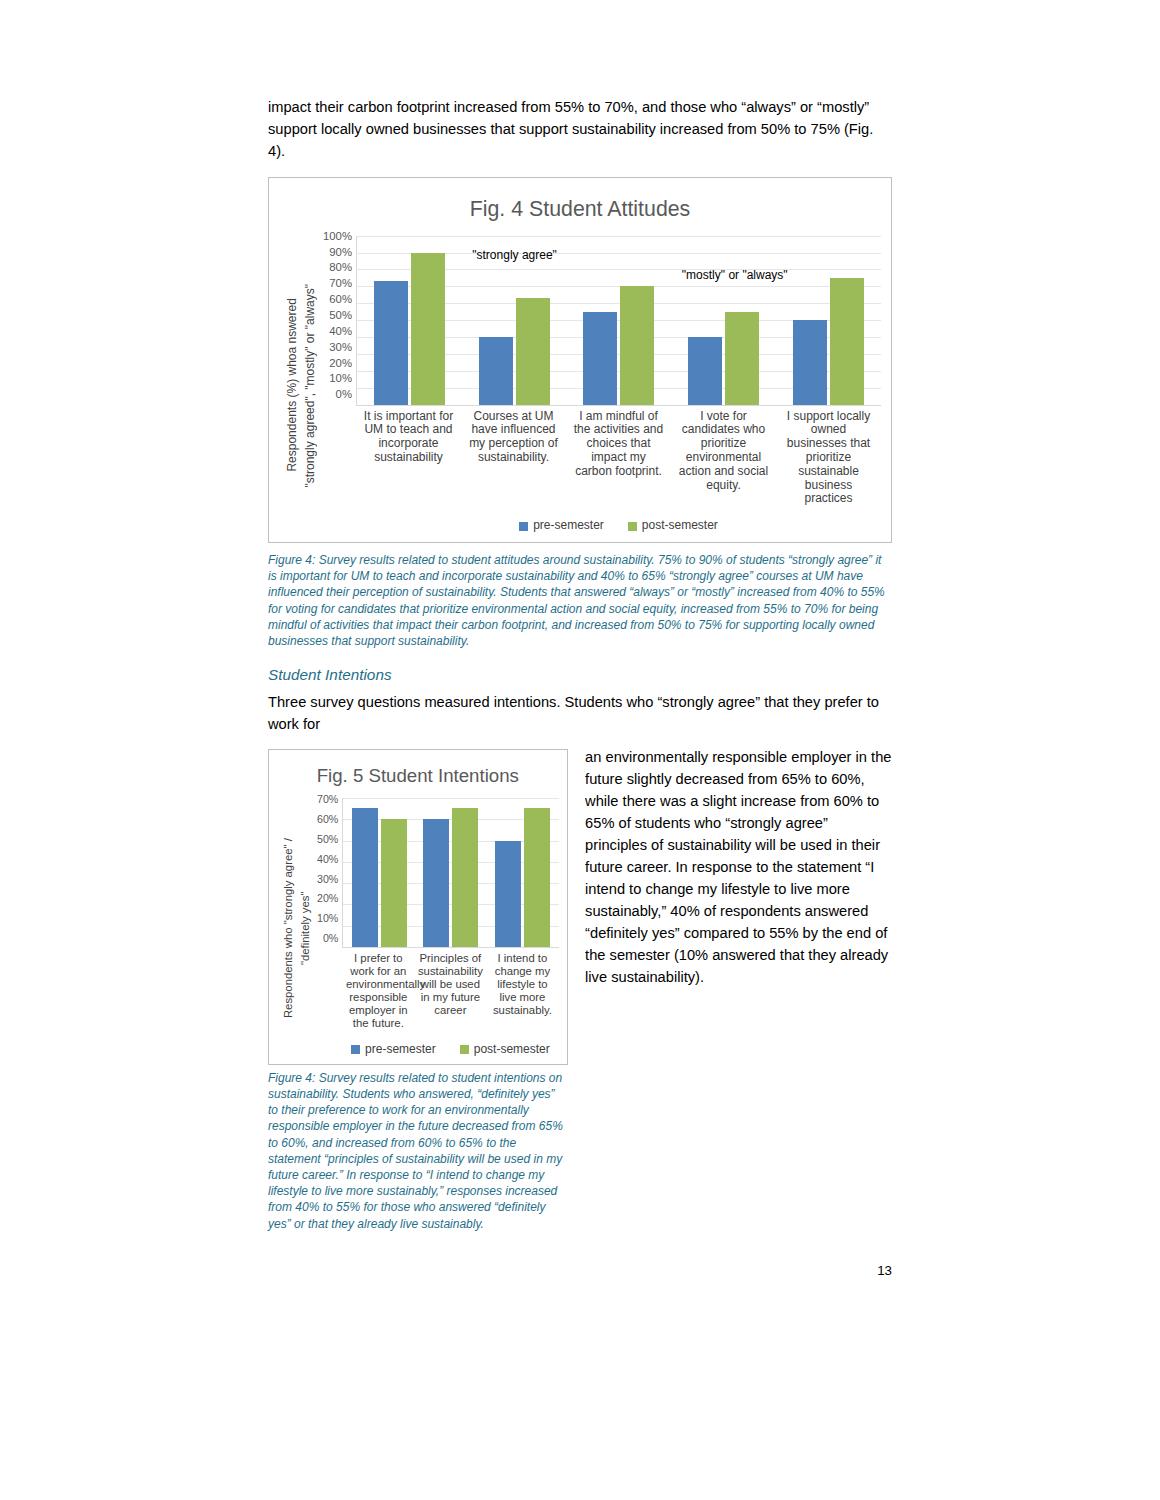impact their carbon footprint increased from 55% to 70%, and those who “always” or “mostly” support locally owned businesses that support sustainability increased from 50% to 75% (Fig. 4).
Fig. 4 Student Attitudes
Respondents (%) whoa nswered
"strongly agreed", "mostly" or "always"
100% 90% 80% 70% 60% 50% 40% 30% 20% 10% 0%
"strongly agree"
"mostly" or "always"
It is important for UM to teach and incorporate sustainability
Courses at UM have influenced my perception of sustainability.
I am mindful of the activities and choices that impact my carbon footprint.
I vote for candidates who prioritize environmental action and social equity.
I support locally owned businesses that prioritize sustainable business practices
pre-semester
post-semester
Figure 4: Survey results related to student attitudes around sustainability. 75% to 90% of students “strongly agree” it is important for UM to teach and incorporate sustainability and 40% to 65% “strongly agree” courses at UM have influenced their perception of sustainability. Students that answered “always” or “mostly” increased from 40% to 55% for voting for candidates that prioritize environmental action and social equity, increased from 55% to 70% for being mindful of activities that impact their carbon footprint, and increased from 50% to 75% for supporting locally owned businesses that support sustainability.
Student Intentions
Three survey questions measured intentions. Students who “strongly agree” that they prefer to work for
Fig. 5 Student Intentions
Respondents who "strongly agree" /
"definitely yes"
70% 60% 50% 40% 30% 20% 10% 0%
I prefer to work for an environmentally responsible employer in the future.
Principles of sustainability will be used in my future career
I intend to change my lifestyle to live more sustainably.
pre-semester
post-semester
Figure 4: Survey results related to student intentions on sustainability. Students who answered, “definitely yes” to their preference to work for an environmentally responsible employer in the future decreased from 65% to 60%, and increased from 60% to 65% to the statement “principles of sustainability will be used in my future career.” In response to “I intend to change my lifestyle to live more sustainably,” responses increased from 40% to 55% for those who answered “definitely yes” or that they already live sustainably.
an environmentally responsible employer in the future slightly decreased from 65% to 60%, while there was a slight increase from 60% to 65% of students who “strongly agree” principles of sustainability will be used in their future career. In response to the statement “I intend to change my lifestyle to live more sustainably,” 40% of respondents answered “definitely yes” compared to 55% by the end of the semester (10% answered that they already live sustainability).
13